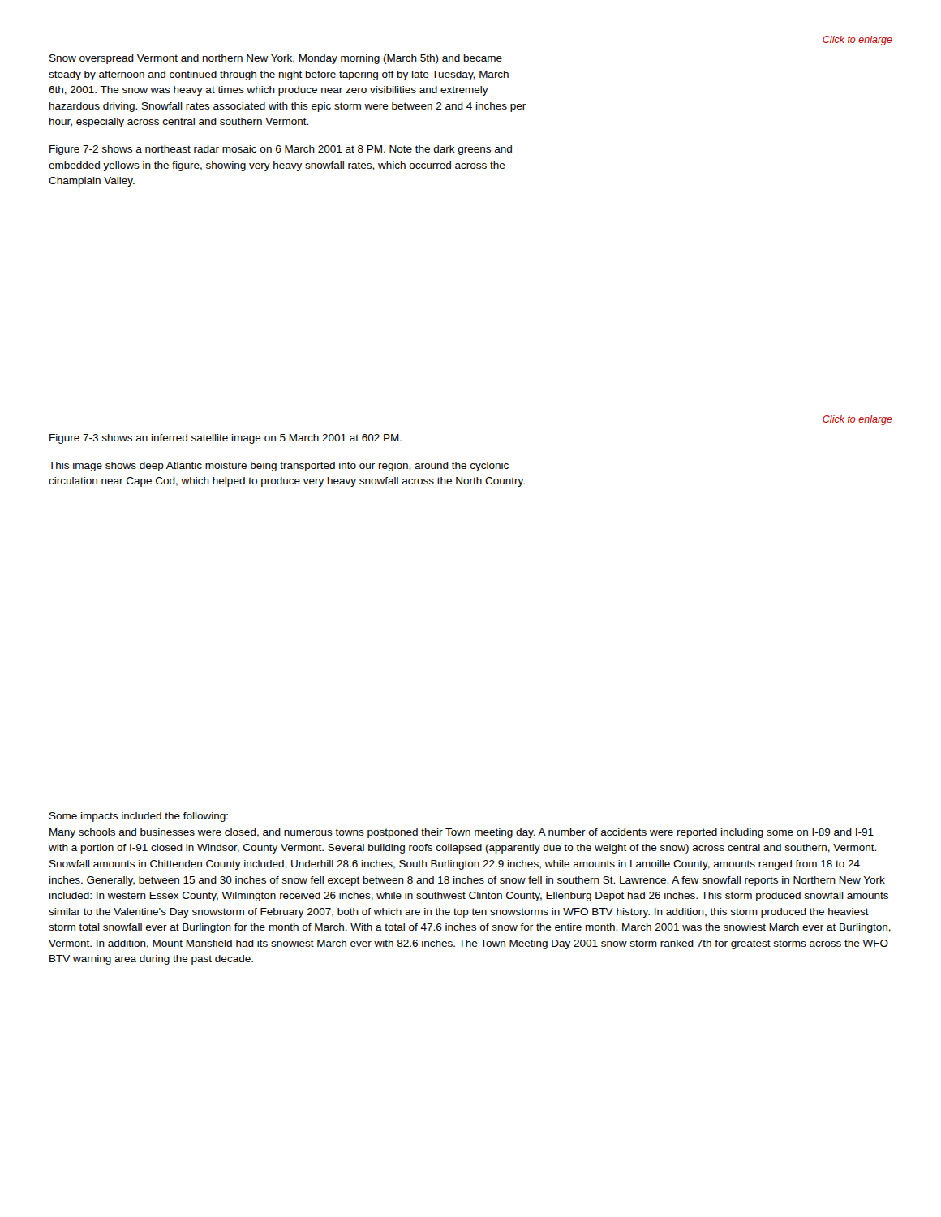Click to enlarge
Snow overspread Vermont and northern New York, Monday morning (March 5th) and became steady by afternoon and continued through the night before tapering off by late Tuesday, March 6th, 2001. The snow was heavy at times which produce near zero visibilities and extremely hazardous driving. Snowfall rates associated with this epic storm were between 2 and 4 inches per hour, especially across central and southern Vermont.
Figure 7-2 shows a northeast radar mosaic on 6 March 2001 at 8 PM. Note the dark greens and embedded yellows in the figure, showing very heavy snowfall rates, which occurred across the Champlain Valley.
Click to enlarge
Figure 7-3 shows an inferred satellite image on 5 March 2001 at 602 PM.
This image shows deep Atlantic moisture being transported into our region, around the cyclonic circulation near Cape Cod, which helped to produce very heavy snowfall across the North Country.
Some impacts included the following:
Many schools and businesses were closed, and numerous towns postponed their Town meeting day. A number of accidents were reported including some on I-89 and I-91 with a portion of I-91 closed in Windsor, County Vermont. Several building roofs collapsed (apparently due to the weight of the snow) across central and southern, Vermont. Snowfall amounts in Chittenden County included, Underhill 28.6 inches, South Burlington 22.9 inches, while amounts in Lamoille County, amounts ranged from 18 to 24 inches. Generally, between 15 and 30 inches of snow fell except between 8 and 18 inches of snow fell in southern St. Lawrence. A few snowfall reports in Northern New York included: In western Essex County, Wilmington received 26 inches, while in southwest Clinton County, Ellenburg Depot had 26 inches. This storm produced snowfall amounts similar to the Valentine's Day snowstorm of February 2007, both of which are in the top ten snowstorms in WFO BTV history. In addition, this storm produced the heaviest storm total snowfall ever at Burlington for the month of March. With a total of 47.6 inches of snow for the entire month, March 2001 was the snowiest March ever at Burlington, Vermont. In addition, Mount Mansfield had its snowiest March ever with 82.6 inches. The Town Meeting Day 2001 snow storm ranked 7th for greatest storms across the WFO BTV warning area during the past decade.